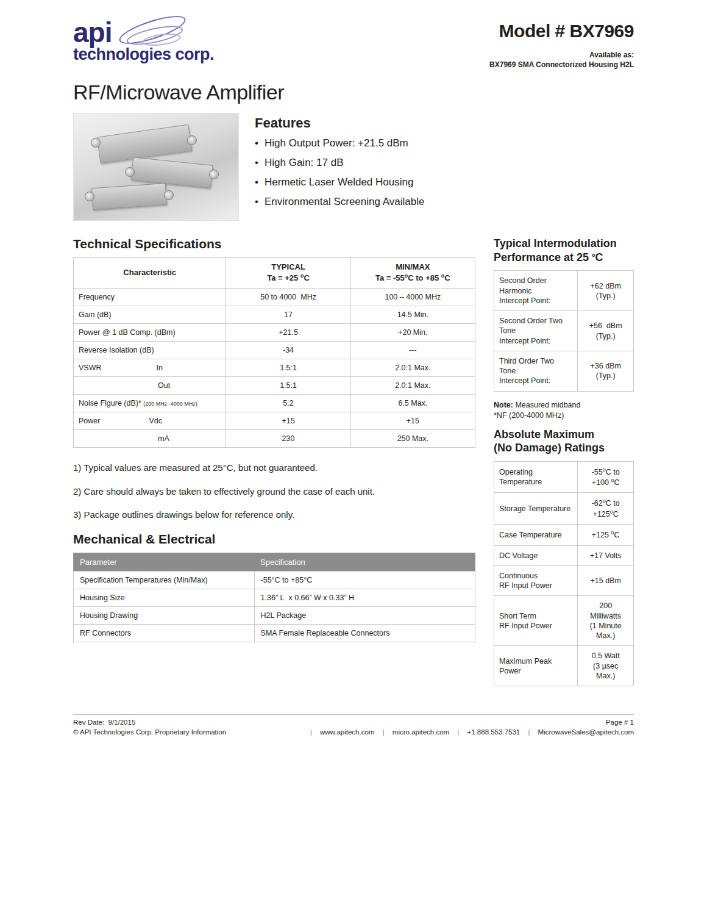api
technologies corp.
Model # BX7969
Available as:
BX7969 SMA Connectorized Housing H2L
RF/Microwave Amplifier
Features
High Output Power: +21.5 dBm
High Gain: 17 dB
Hermetic Laser Welded Housing
Environmental Screening Available
Technical Specifications
| Characteristic | TYPICAL Ta = +25 o C | MIN/MAX Ta = -55 o C to +85 o C |
| --- | --- | --- |
| Frequency | 50 to 4000 MHz | 100 – 4000 MHz |
| Gain (dB) | 17 | 14.5 Min. |
| Power @ 1 dB Comp. (dBm) | +21.5 | +20 Min. |
| Reverse Isolation (dB) | -34 | --- |
| VSWR In | 1.5:1 | 2.0:1 Max. |
| Out | 1.5:1 | 2.0:1 Max. |
| Noise Figure (dB)* (200 MHz -4000 MHz) | 5.2 | 6.5 Max. |
| Power Vdc | +15 | +15 |
| mA | 230 | 250 Max. |
1) Typical values are measured at 25°C, but not guaranteed.
2) Care should always be taken to effectively ground the case of each unit.
3) Package outlines drawings below for reference only.
Mechanical & Electrical
| Parameter | Specification |
| --- | --- |
| Specification Temperatures (Min/Max) | -55°C to +85°C |
| Housing Size | 1.36” L x 0.66” W x 0.33” H |
| Housing Drawing | H2L Package |
| RF Connectors | SMA Female Replaceable Connectors |
Typical Intermodulation
Performance at 25 oC
| Second Order Harmonic Intercept Point: | +62 dBm (Typ.) |
| Second Order Two Tone Intercept Point: | +56 dBm (Typ.) |
| Third Order Two Tone Intercept Point: | +36 dBm (Typ.) |
Note: Measured midband
*NF (200-4000 MHz)
Absolute Maximum
(No Damage) Ratings
| Operating Temperature | -55 o C to +100 o C |
| Storage Temperature | -62 o C to +125 o C |
| Case Temperature | +125 o C |
| DC Voltage | +17 Volts |
| Continuous RF Input Power | +15 dBm |
| Short Term RF Input Power | 200 Milliwatts (1 Minute Max.) |
| Maximum Peak Power | 0.5 Watt (3 µsec Max.) |
Rev Date: 9/1/2015
Page # 1
© API Technologies Corp. Proprietary Information
| www.apitech.com | micro.apitech.com | +1.888.553.7531 | MicrowaveSales@apitech.com